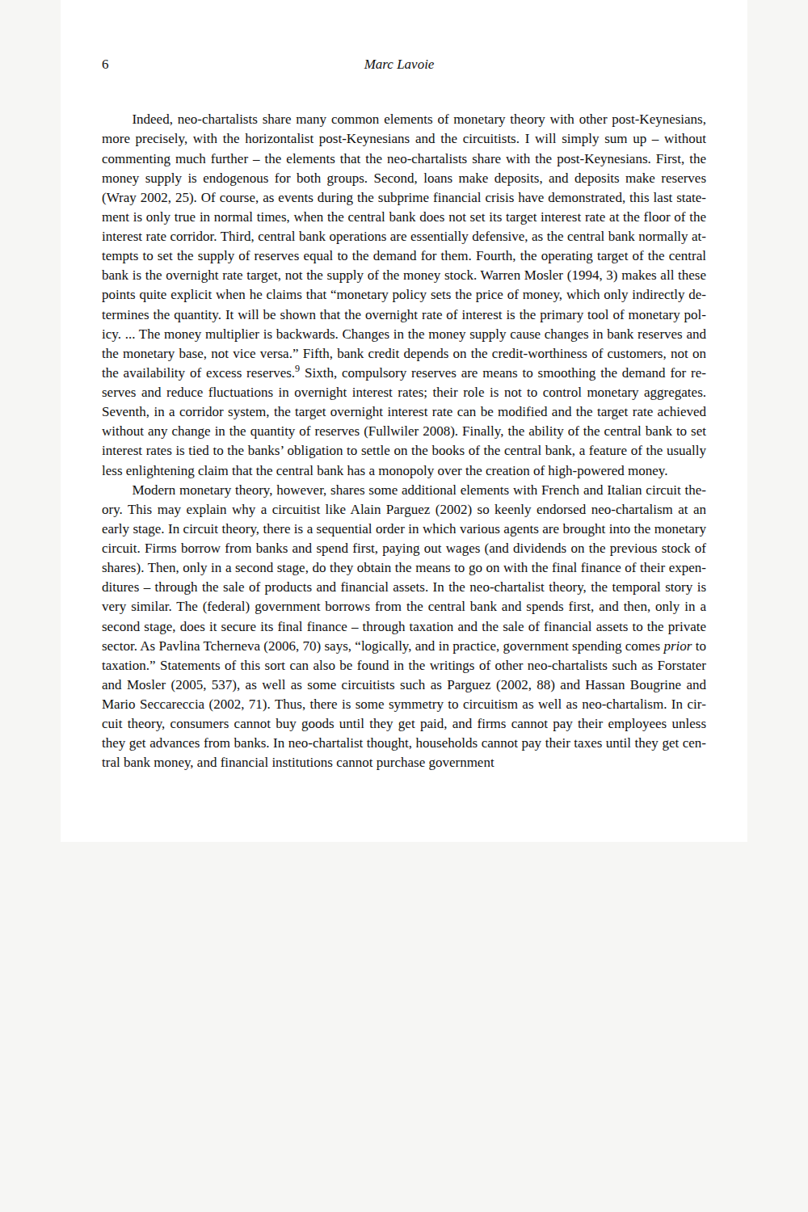6 Marc Lavoie
Indeed, neo-chartalists share many common elements of monetary theory with other post-Keynesians, more precisely, with the horizontalist post-Keynesians and the circuitists. I will simply sum up – without commenting much further – the elements that the neo-chartalists share with the post-Keynesians. First, the money supply is endogenous for both groups. Second, loans make deposits, and deposits make reserves (Wray 2002, 25). Of course, as events during the subprime financial crisis have demonstrated, this last statement is only true in normal times, when the central bank does not set its target interest rate at the floor of the interest rate corridor. Third, central bank operations are essentially defensive, as the central bank normally attempts to set the supply of reserves equal to the demand for them. Fourth, the operating target of the central bank is the overnight rate target, not the supply of the money stock. Warren Mosler (1994, 3) makes all these points quite explicit when he claims that “monetary policy sets the price of money, which only indirectly determines the quantity. It will be shown that the overnight rate of interest is the primary tool of monetary policy. ... The money multiplier is backwards. Changes in the money supply cause changes in bank reserves and the monetary base, not vice versa.” Fifth, bank credit depends on the credit-worthiness of customers, not on the availability of excess reserves.9 Sixth, compulsory reserves are means to smoothing the demand for reserves and reduce fluctuations in overnight interest rates; their role is not to control monetary aggregates. Seventh, in a corridor system, the target overnight interest rate can be modified and the target rate achieved without any change in the quantity of reserves (Fullwiler 2008). Finally, the ability of the central bank to set interest rates is tied to the banks’ obligation to settle on the books of the central bank, a feature of the usually less enlightening claim that the central bank has a monopoly over the creation of high-powered money.
Modern monetary theory, however, shares some additional elements with French and Italian circuit theory. This may explain why a circuitist like Alain Parguez (2002) so keenly endorsed neo-chartalism at an early stage. In circuit theory, there is a sequential order in which various agents are brought into the monetary circuit. Firms borrow from banks and spend first, paying out wages (and dividends on the previous stock of shares). Then, only in a second stage, do they obtain the means to go on with the final finance of their expenditures – through the sale of products and financial assets. In the neo-chartalist theory, the temporal story is very similar. The (federal) government borrows from the central bank and spends first, and then, only in a second stage, does it secure its final finance – through taxation and the sale of financial assets to the private sector. As Pavlina Tcherneva (2006, 70) says, “logically, and in practice, government spending comes prior to taxation.” Statements of this sort can also be found in the writings of other neo-chartalists such as Forstater and Mosler (2005, 537), as well as some circuitists such as Parguez (2002, 88) and Hassan Bougrine and Mario Seccareccia (2002, 71). Thus, there is some symmetry to circuitism as well as neo-chartalism. In circuit theory, consumers cannot buy goods until they get paid, and firms cannot pay their employees unless they get advances from banks. In neo-chartalist thought, households cannot pay their taxes until they get central bank money, and financial institutions cannot purchase government